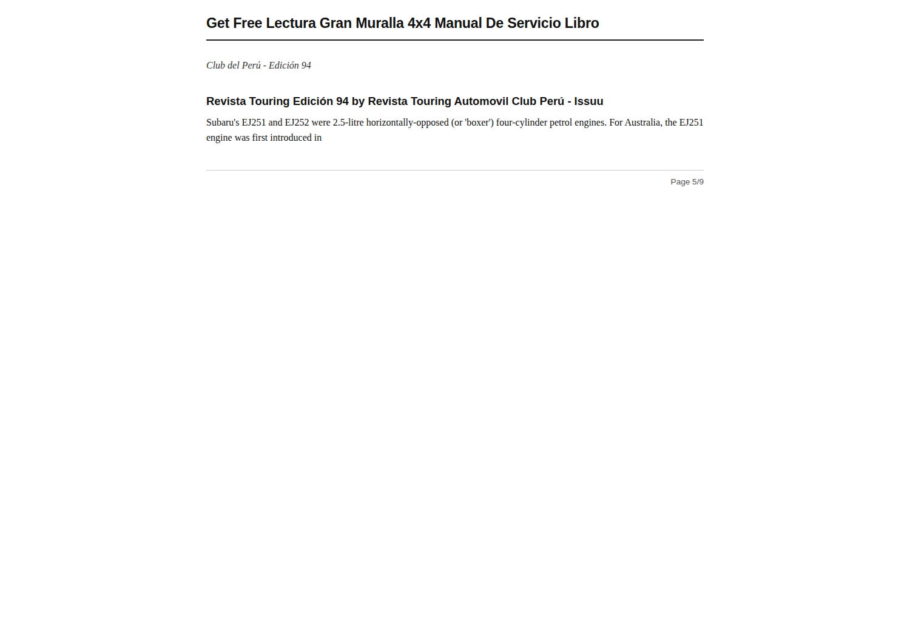Get Free Lectura Gran Muralla 4x4 Manual De Servicio Libro
Club del Perú - Edición 94
Revista Touring Edición 94 by Revista Touring Automovil Club Perú - Issuu
Subaru's EJ251 and EJ252 were 2.5-litre horizontally-opposed (or 'boxer') four-cylinder petrol engines. For Australia, the EJ251 engine was first introduced in
Page 5/9